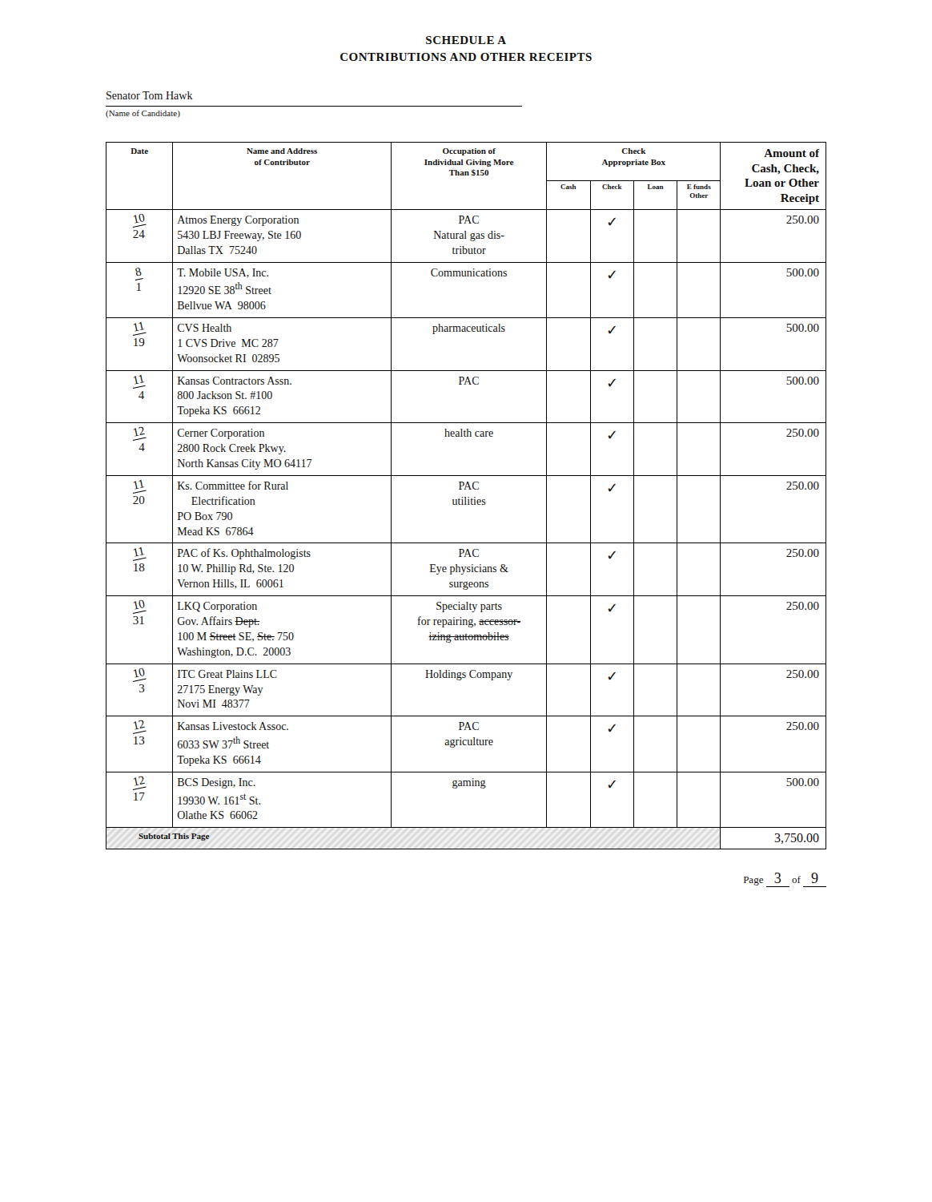SCHEDULE A
CONTRIBUTIONS AND OTHER RECEIPTS
Senator Tom Hawk (Name of Candidate)
| Date | Name and Address of Contributor | Occupation of Individual Giving More Than $150 | Check Appropriate Box | Amount of Cash, Check, Loan or Other Receipt |
| --- | --- | --- | --- | --- |
| Cash | Check | Loan | E funds Other |
| 10 24 | Atmos Energy Corporation 5430 LBJ Freeway, Ste 160 Dallas TX 75240 | PAC Natural gas dis- tributor | | ✓ | | | 250.00 |
| 8 1 | T. Mobile USA, Inc. 12920 SE 38 th Street Bellvue WA 98006 | Communications | | ✓ | | | 500.00 |
| 11 19 | CVS Health 1 CVS Drive MC 287 Woonsocket RI 02895 | pharmaceuticals | | ✓ | | | 500.00 |
| 11 4 | Kansas Contractors Assn. 800 Jackson St. #100 Topeka KS 66612 | PAC | | ✓ | | | 500.00 |
| 12 4 | Cerner Corporation 2800 Rock Creek Pkwy. North Kansas City MO 64117 | health care | | ✓ | | | 250.00 |
| 11 20 | Ks. Committee for Rural Electrification PO Box 790 Mead KS 67864 | PAC utilities | | ✓ | | | 250.00 |
| 11 18 | PAC of Ks. Ophthalmologists 10 W. Phillip Rd, Ste. 120 Vernon Hills, IL 60061 | PAC Eye physicians & surgeons | | ✓ | | | 250.00 |
| 10 31 | LKQ Corporation Gov. Affairs Dept. 100 M Street SE, Ste. 750 Washington, D.C. 20003 | Specialty parts for repairing, accessor- izing automobiles | | ✓ | | | 250.00 |
| 10 3 | ITC Great Plains LLC 27175 Energy Way Novi MI 48377 | Holdings Company | | ✓ | | | 250.00 |
| 12 13 | Kansas Livestock Assoc. 6033 SW 37 th Street Topeka KS 66614 | PAC agriculture | | ✓ | | | 250.00 |
| 12 17 | BCS Design, Inc. 19930 W. 161 st St. Olathe KS 66062 | gaming | | ✓ | | | 500.00 |
| Subtotal This Page | 3,750.00 |
Page 3 of 9